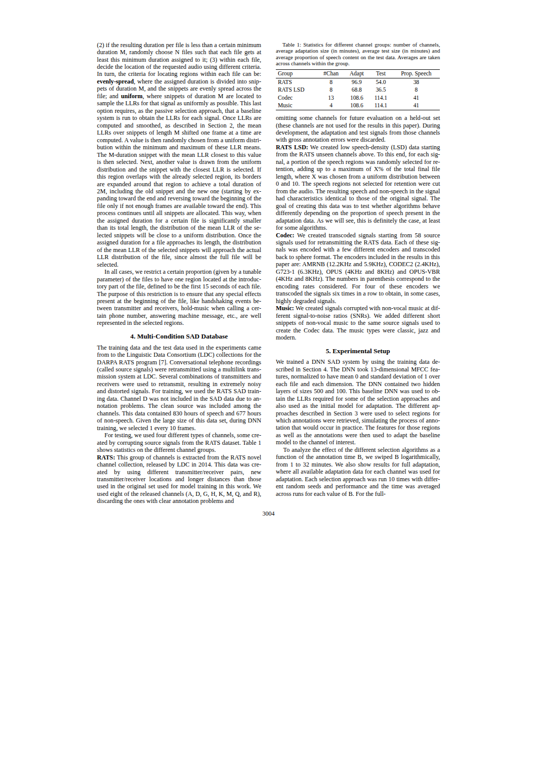(2) if the resulting duration per file is less than a certain minimum duration M, randomly choose N files such that each file gets at least this minimum duration assigned to it; (3) within each file, decide the location of the requested audio using different criteria. In turn, the criteria for locating regions within each file can be: evenly-spread, where the assigned duration is divided into snippets of duration M, and the snippets are evenly spread across the file; and uniform, where snippets of duration M are located to sample the LLRs for that signal as uniformly as possible. This last option requires, as the passive selection approach, that a baseline system is run to obtain the LLRs for each signal. Once LLRs are computed and smoothed, as described in Section 2, the mean LLRs over snippets of length M shifted one frame at a time are computed. A value is then randomly chosen from a uniform distribution within the minimum and maximum of these LLR means. The M-duration snippet with the mean LLR closest to this value is then selected. Next, another value is drawn from the uniform distribution and the snippet with the closest LLR is selected. If this region overlaps with the already selected region, its borders are expanded around that region to achieve a total duration of 2M, including the old snippet and the new one (starting by expanding toward the end and reversing toward the beginning of the file only if not enough frames are available toward the end). This process continues until all snippets are allocated. This way, when the assigned duration for a certain file is significantly smaller than its total length, the distribution of the mean LLR of the selected snippets will be close to a uniform distribution. Once the assigned duration for a file approaches its length, the distribution of the mean LLR of the selected snippets will approach the actual LLR distribution of the file, since almost the full file will be selected.
In all cases, we restrict a certain proportion (given by a tunable parameter) of the files to have one region located at the introductory part of the file, defined to be the first 15 seconds of each file. The purpose of this restriction is to ensure that any special effects present at the beginning of the file, like handshaking events between transmitter and receivers, hold-music when calling a certain phone number, answering machine message, etc., are well represented in the selected regions.
4. Multi-Condition SAD Database
The training data and the test data used in the experiments came from to the Linguistic Data Consortium (LDC) collections for the DARPA RATS program [7]. Conversational telephone recordings (called source signals) were retransmitted using a multilink transmission system at LDC. Several combinations of transmitters and receivers were used to retransmit, resulting in extremely noisy and distorted signals. For training, we used the RATS SAD training data. Channel D was not included in the SAD data due to annotation problems. The clean source was included among the channels. This data contained 830 hours of speech and 677 hours of non-speech. Given the large size of this data set, during DNN training, we selected 1 every 10 frames.
For testing, we used four different types of channels, some created by corrupting source signals from the RATS dataset. Table 1 shows statistics on the different channel groups.
RATS: This group of channels is extracted from the RATS novel channel collection, released by LDC in 2014. This data was created by using different transmitter/receiver pairs, new transmitter/receiver locations and longer distances than those used in the original set used for model training in this work. We used eight of the released channels (A, D, G, H, K, M, Q, and R), discarding the ones with clear annotation problems and
Table 1: Statistics for different channel groups: number of channels, average adaptation size (in minutes), average test size (in minutes) and average proportion of speech content on the test data. Averages are taken across channels within the group.
| Group | #Chan | Adapt | Test | Prop. Speech |
| --- | --- | --- | --- | --- |
| RATS | 8 | 96.9 | 54.0 | 38 |
| RATS LSD | 8 | 68.8 | 36.5 | 8 |
| Codec | 13 | 108.6 | 114.1 | 41 |
| Music | 4 | 108.6 | 114.1 | 41 |
omitting some channels for future evaluation on a held-out set (these channels are not used for the results in this paper). During development, the adaptation and test signals from those channels with gross annotation errors were discarded.
RATS LSD: We created low speech-density (LSD) data starting from the RATS unseen channels above. To this end, for each signal, a portion of the speech regions was randomly selected for retention, adding up to a maximum of X% of the total final file length, where X was chosen from a uniform distribution between 0 and 10. The speech regions not selected for retention were cut from the audio. The resulting speech and non-speech in the signal had characteristics identical to those of the original signal. The goal of creating this data was to test whether algorithms behave differently depending on the proportion of speech present in the adaptation data. As we will see, this is definitely the case, at least for some algorithms.
Codec: We created transcoded signals starting from 58 source signals used for retransmitting the RATS data. Each of these signals was encoded with a few different encoders and transcoded back to sphere format. The encoders included in the results in this paper are: AMRNB (12.2KHz and 5.9KHz), CODEC2 (2.4KHz), G723-1 (6.3KHz), OPUS (4KHz and 8KHz) and OPUS-VBR (4KHz and 8KHz). The numbers in parenthesis correspond to the encoding rates considered. For four of these encoders we transcoded the signals six times in a row to obtain, in some cases, highly degraded signals.
Music: We created signals corrupted with non-vocal music at different signal-to-noise ratios (SNRs). We added different short snippets of non-vocal music to the same source signals used to create the Codec data. The music types were classic, jazz and modern.
5. Experimental Setup
We trained a DNN SAD system by using the training data described in Section 4. The DNN took 13-dimensional MFCC features, normalized to have mean 0 and standard deviation of 1 over each file and each dimension. The DNN contained two hidden layers of sizes 500 and 100. This baseline DNN was used to obtain the LLRs required for some of the selection approaches and also used as the initial model for adaptation. The different approaches described in Section 3 were used to select regions for which annotations were retrieved, simulating the process of annotation that would occur in practice. The features for those regions as well as the annotations were then used to adapt the baseline model to the channel of interest.
To analyze the effect of the different selection algorithms as a function of the annotation time B, we swiped B logarithmically, from 1 to 32 minutes. We also show results for full adaptation, where all available adaptation data for each channel was used for adaptation. Each selection approach was run 10 times with different random seeds and performance and the time was averaged across runs for each value of B. For the full-
3004